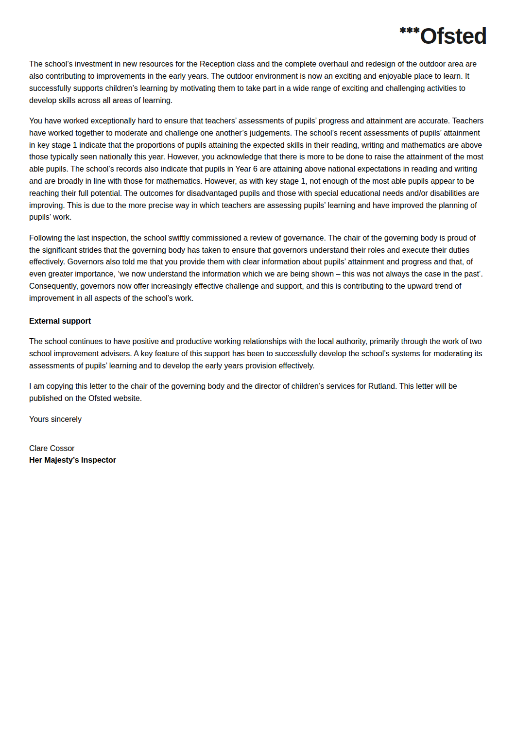✱✱✱Ofsted
The school’s investment in new resources for the Reception class and the complete overhaul and redesign of the outdoor area are also contributing to improvements in the early years. The outdoor environment is now an exciting and enjoyable place to learn. It successfully supports children’s learning by motivating them to take part in a wide range of exciting and challenging activities to develop skills across all areas of learning.
You have worked exceptionally hard to ensure that teachers’ assessments of pupils’ progress and attainment are accurate. Teachers have worked together to moderate and challenge one another’s judgements. The school’s recent assessments of pupils’ attainment in key stage 1 indicate that the proportions of pupils attaining the expected skills in their reading, writing and mathematics are above those typically seen nationally this year. However, you acknowledge that there is more to be done to raise the attainment of the most able pupils. The school’s records also indicate that pupils in Year 6 are attaining above national expectations in reading and writing and are broadly in line with those for mathematics. However, as with key stage 1, not enough of the most able pupils appear to be reaching their full potential. The outcomes for disadvantaged pupils and those with special educational needs and/or disabilities are improving. This is due to the more precise way in which teachers are assessing pupils’ learning and have improved the planning of pupils’ work.
Following the last inspection, the school swiftly commissioned a review of governance. The chair of the governing body is proud of the significant strides that the governing body has taken to ensure that governors understand their roles and execute their duties effectively. Governors also told me that you provide them with clear information about pupils’ attainment and progress and that, of even greater importance, ‘we now understand the information which we are being shown – this was not always the case in the past’. Consequently, governors now offer increasingly effective challenge and support, and this is contributing to the upward trend of improvement in all aspects of the school’s work.
External support
The school continues to have positive and productive working relationships with the local authority, primarily through the work of two school improvement advisers. A key feature of this support has been to successfully develop the school’s systems for moderating its assessments of pupils’ learning and to develop the early years provision effectively.
I am copying this letter to the chair of the governing body and the director of children’s services for Rutland. This letter will be published on the Ofsted website.
Yours sincerely
Clare Cossor
Her Majesty’s Inspector